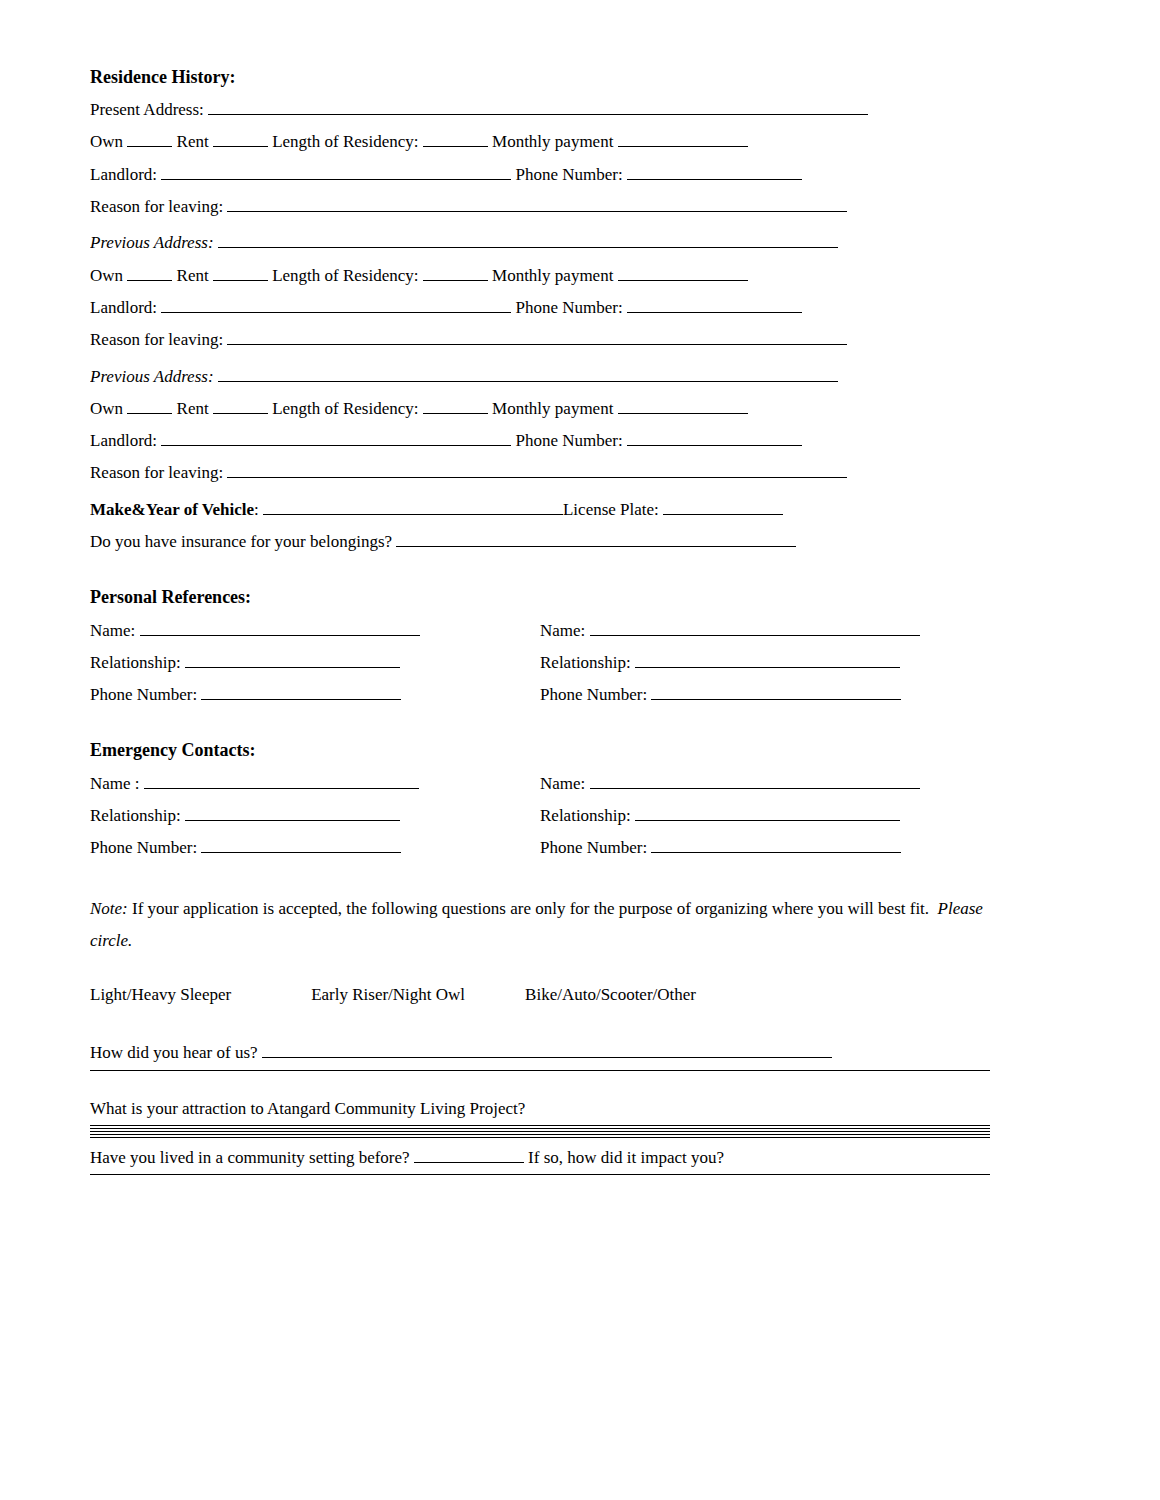Residence History:
Present Address:
Own Rent Length of Residency: Monthly payment
Landlord: Phone Number:
Reason for leaving:
Previous Address:
Own Rent Length of Residency: Monthly payment
Landlord: Phone Number:
Reason for leaving:
Previous Address:
Own Rent Length of Residency: Monthly payment
Landlord: Phone Number:
Reason for leaving:
Make&Year of Vehicle: License Plate:
Do you have insurance for your belongings?
Personal References:
| Name: | Name: |
| Relationship: | Relationship: |
| Phone Number: | Phone Number: |
Emergency Contacts:
| Name : | Name: |
| Relationship: | Relationship: |
| Phone Number: | Phone Number: |
Note: If your application is accepted, the following questions are only for the purpose of organizing where you will best fit. Please circle.
Light/Heavy Sleeper Early Riser/Night Owl Bike/Auto/Scooter/Other
How did you hear of us?
What is your attraction to Atangard Community Living Project?
Have you lived in a community setting before? If so, how did it impact you?